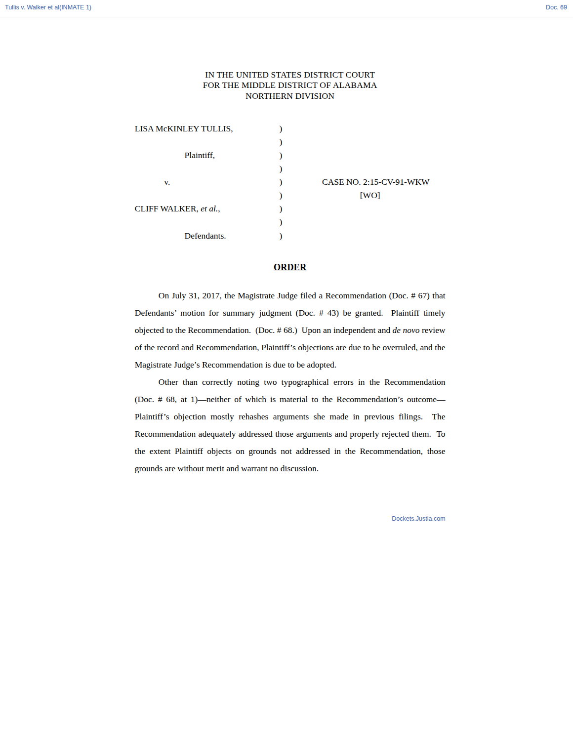Tullis v. Walker et al(INMATE 1) Doc. 69
IN THE UNITED STATES DISTRICT COURT
FOR THE MIDDLE DISTRICT OF ALABAMA
NORTHERN DIVISION
| LISA McKINLEY TULLIS, | ) | |
| | ) | |
| Plaintiff, | ) | |
| | ) | |
| v. | ) | CASE NO. 2:15-CV-91-WKW |
| | ) | [WO] |
| CLIFF WALKER, et al. , | ) | |
| | ) | |
| Defendants. | ) | |
ORDER
On July 31, 2017, the Magistrate Judge filed a Recommendation (Doc. # 67) that Defendants’ motion for summary judgment (Doc. # 43) be granted. Plaintiff timely objected to the Recommendation. (Doc. # 68.) Upon an independent and de novo review of the record and Recommendation, Plaintiff’s objections are due to be overruled, and the Magistrate Judge’s Recommendation is due to be adopted.
Other than correctly noting two typographical errors in the Recommendation (Doc. # 68, at 1)—neither of which is material to the Recommendation’s outcome—Plaintiff’s objection mostly rehashes arguments she made in previous filings. The Recommendation adequately addressed those arguments and properly rejected them. To the extent Plaintiff objects on grounds not addressed in the Recommendation, those grounds are without merit and warrant no discussion.
Dockets.Justia.com